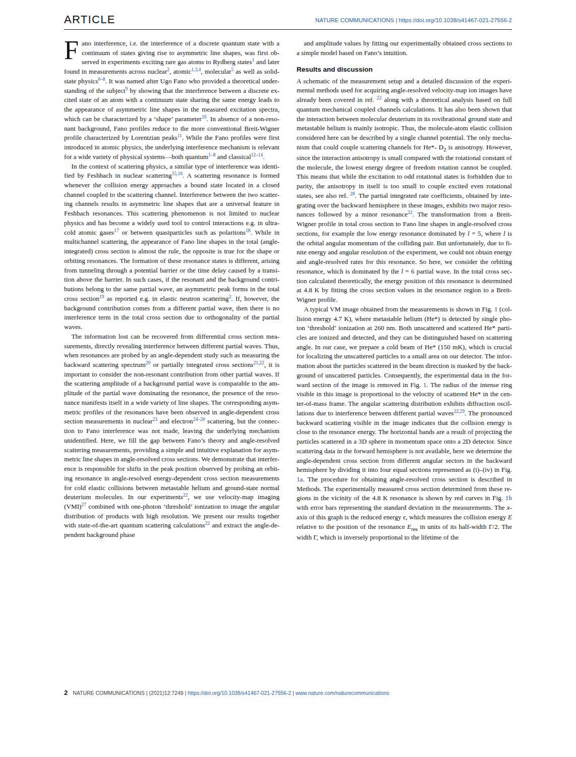Article
NATURE COMMUNICATIONS | https://doi.org/10.1038/s41467-021-27556-2
Fano interference, i.e. the interference of a discrete quantum state with a continuum of states giving rise to asymmetric line shapes, was first observed in experiments exciting rare gas atoms to Rydberg states1 and later found in measurements across nuclear2, atomic1,3,4, molecular5 as well as solid-state physics6–8. It was named after Ugo Fano who provided a theoretical understanding of the subject9 by showing that the interference between a discrete excited state of an atom with a continuum state sharing the same energy leads to the appearance of asymmetric line shapes in the measured excitation spectra, which can be characterized by a ‘shape’ parameter10. In absence of a non-resonant background, Fano profiles reduce to the more conventional Breit-Wigner profile characterized by Lorentzian peaks11. While the Fano profiles were first introduced in atomic physics, the underlying interference mechanism is relevant for a wide variety of physical systems—both quantum1–8 and classical12–14.
In the context of scattering physics, a similar type of interference was identified by Feshbach in nuclear scattering15,16. A scattering resonance is formed whenever the collision energy approaches a bound state located in a closed channel coupled to the scattering channel. Interference between the two scattering channels results in asymmetric line shapes that are a universal feature in Feshbach resonances. This scattering phenomenon is not limited to nuclear physics and has become a widely used tool to control interactions e.g. in ultracold atomic gases17 or between quasiparticles such as polaritons18. While in multichannel scattering, the appearance of Fano line shapes in the total (angle-integrated) cross section is almost the rule, the opposite is true for the shape or orbiting resonances. The formation of these resonance states is different, arising from tunneling through a potential barrier or the time delay caused by a transition above the barrier. In such cases, if the resonant and the background contributions belong to the same partial wave, an asymmetric peak forms in the total cross section19 as reported e.g. in elastic neutron scattering2. If, however, the background contribution comes from a different partial wave, then there is no interference term in the total cross section due to orthogonality of the partial waves.
The information lost can be recovered from differential cross section measurements, directly revealing interference between different partial waves. Thus, when resonances are probed by an angle-dependent study such as measuring the backward scattering spectrum20 or partially integrated cross sections21,22, it is important to consider the non-resonant contribution from other partial waves. If the scattering amplitude of a background partial wave is comparable to the amplitude of the partial wave dominating the resonance, the presence of the resonance manifests itself in a wide variety of line shapes. The corresponding asymmetric profiles of the resonances have been observed in angle-dependent cross section measurements in nuclear23 and electron24–26 scattering, but the connection to Fano interference was not made, leaving the underlying mechanism unidentified. Here, we fill the gap between Fano’s theory and angle-resolved scattering measurements, providing a simple and intuitive explanation for asymmetric line shapes in angle-resolved cross sections. We demonstrate that interference is responsible for shifts in the peak position observed by probing an orbiting resonance in angle-resolved energy-dependent cross section measurements for cold elastic collisions between metastable helium and ground-state normal deuterium molecules. In our experiments22, we use velocity-map imaging (VMI)27 combined with one-photon ‘threshold’ ionization to image the angular distribution of products with high resolution. We present our results together with state-of-the-art quantum scattering calculations22 and extract the angle-dependent background phase
and amplitude values by fitting our experimentally obtained cross sections to a simple model based on Fano’s intuition.
Results and discussion
A schematic of the measurement setup and a detailed discussion of the experimental methods used for acquiring angle-resolved velocity-map ion images have already been covered in ref. 22 along with a theoretical analysis based on full quantum mechanical coupled channels calculations. It has also been shown that the interaction between molecular deuterium in its rovibrational ground state and metastable helium is mainly isotropic. Thus, the molecule-atom elastic collision considered here can be described by a single channel potential. The only mechanism that could couple scattering channels for He*- D2 is anisotropy. However, since the interaction anisotropy is small compared with the rotational constant of the molecule, the lowest energy degree of freedom rotation cannot be coupled. This means that while the excitation to odd rotational states is forbidden due to parity, the anisotropy in itself is too small to couple excited even rotational states, see also ref. 28. The partial integrated rate coefficients, obtained by integrating over the backward hemisphere in these images, exhibits two major resonances followed by a minor resonance22. The transformation from a Breit-Wigner profile in total cross section to Fano line shapes in angle-resolved cross sections, for example the low energy resonance dominated by l = 5, where l is the orbital angular momentum of the colliding pair. But unfortunately, due to finite energy and angular resolution of the experiment, we could not obtain energy and angle-resolved rates for this resonance. So here, we consider the orbiting resonance, which is dominated by the l = 6 partial wave. In the total cross section calculated theoretically, the energy position of this resonance is determined at 4.8 K by fitting the cross section values in the resonance region to a Breit-Wigner profile.
A typical VM image obtained from the measurements is shown in Fig. 1 (collision energy 4.7 K), where metastable helium (He*) is detected by single photon ‘threshold’ ionization at 260 nm. Both unscattered and scattered He* particles are ionized and detected, and they can be distinguished based on scattering angle. In our case, we prepare a cold beam of He* (150 mK), which is crucial for localizing the unscattered particles to a small area on our detector. The information about the particles scattered in the beam direction is masked by the background of unscattered particles. Consequently, the experimental data in the forward section of the image is removed in Fig. 1. The radius of the intense ring visible in this image is proportional to the velocity of scattered He* in the center-of-mass frame. The angular scattering distribution exhibits diffraction oscillations due to interference between different partial waves22,29. The pronounced backward scattering visible in the image indicates that the collision energy is close to the resonance energy. The horizontal bands are a result of projecting the particles scattered in a 3D sphere in momentum space onto a 2D detector. Since scattering data in the forward hemisphere is not available, here we determine the angle-dependent cross section from different angular sectors in the backward hemisphere by dividing it into four equal sections represented as (i)–(iv) in Fig. 1a. The procedure for obtaining angle-resolved cross section is described in Methods. The experimentally measured cross section determined from these regions in the vicinity of the 4.8 K resonance is shown by red curves in Fig. 1b with error bars representing the standard deviation in the measurements. The x-axis of this graph is the reduced energy ϵ, which measures the collision energy E relative to the position of the resonance Eres in units of its half-width Γ/2. The width Γ, which is inversely proportional to the lifetime of the
2 NATURE COMMUNICATIONS | (2021)12:7249 | https://doi.org/10.1038/s41467-021-27556-2 | www.nature.com/naturecommunications